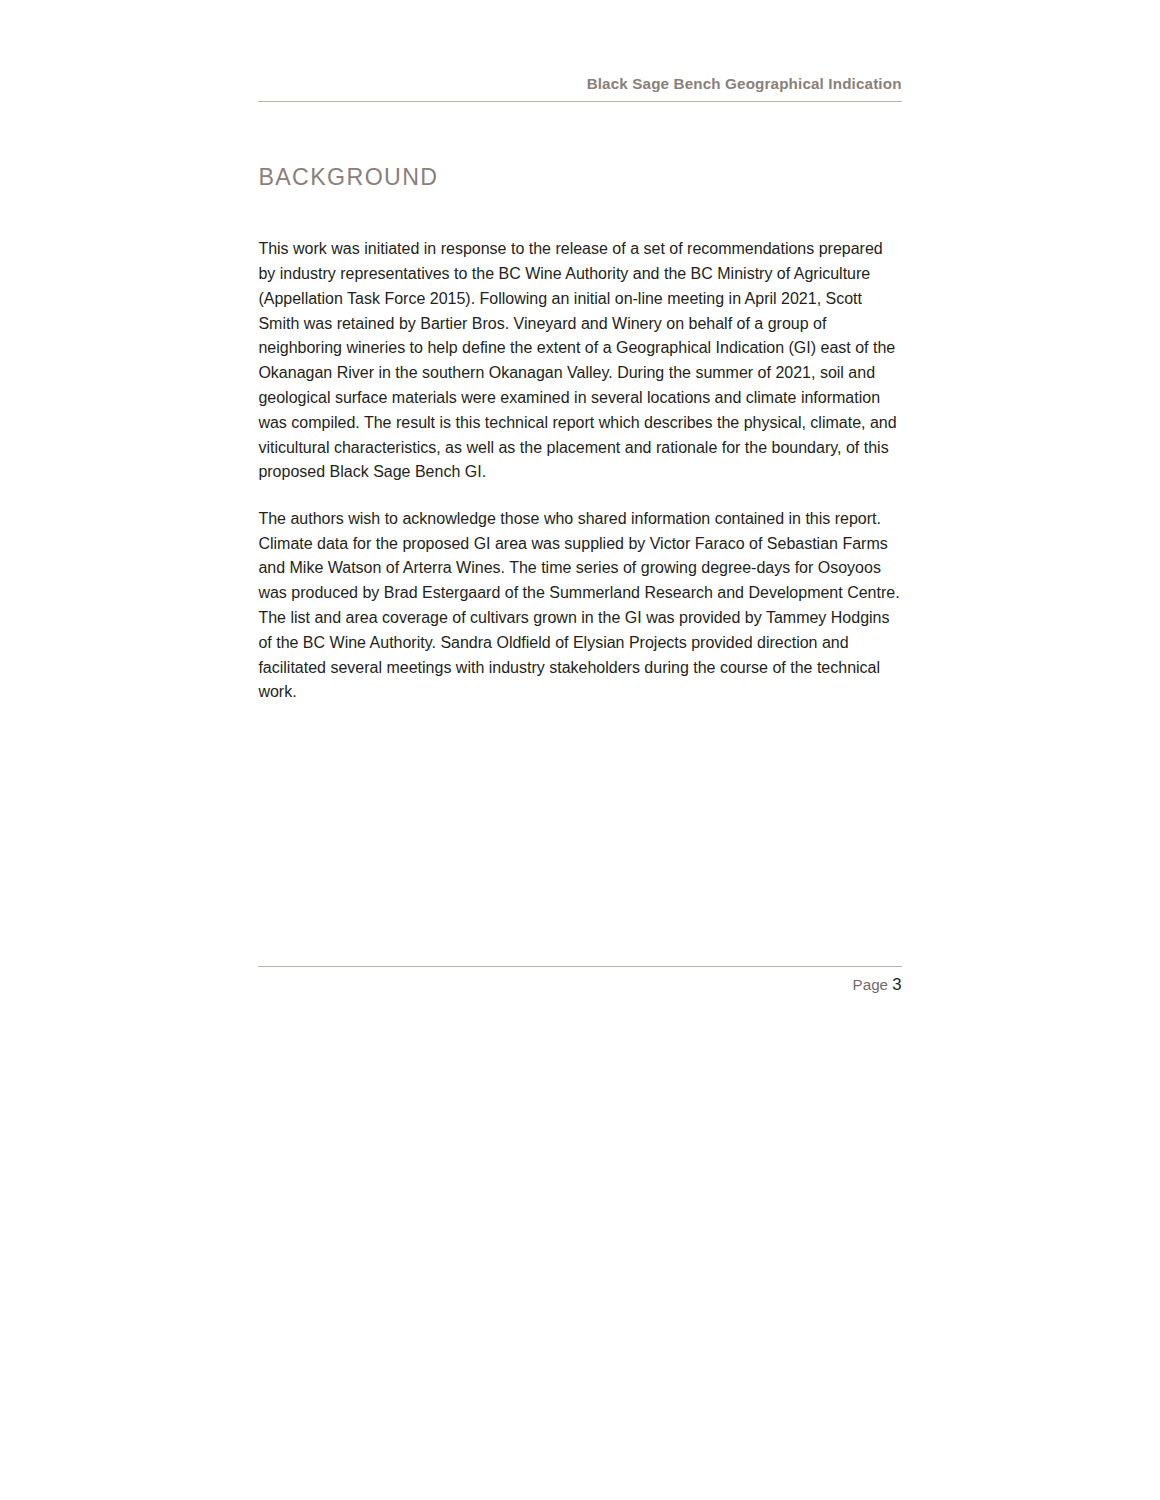Black Sage Bench Geographical Indication
Background
This work was initiated in response to the release of a set of recommendations prepared by industry representatives to the BC Wine Authority and the BC Ministry of Agriculture (Appellation Task Force 2015). Following an initial on-line meeting in April 2021, Scott Smith was retained by Bartier Bros. Vineyard and Winery on behalf of a group of neighboring wineries to help define the extent of a Geographical Indication (GI) east of the Okanagan River in the southern Okanagan Valley. During the summer of 2021, soil and geological surface materials were examined in several locations and climate information was compiled. The result is this technical report which describes the physical, climate, and viticultural characteristics, as well as the placement and rationale for the boundary, of this proposed Black Sage Bench GI.
The authors wish to acknowledge those who shared information contained in this report. Climate data for the proposed GI area was supplied by Victor Faraco of Sebastian Farms and Mike Watson of Arterra Wines. The time series of growing degree-days for Osoyoos was produced by Brad Estergaard of the Summerland Research and Development Centre. The list and area coverage of cultivars grown in the GI was provided by Tammey Hodgins of the BC Wine Authority. Sandra Oldfield of Elysian Projects provided direction and facilitated several meetings with industry stakeholders during the course of the technical work.
Page 3